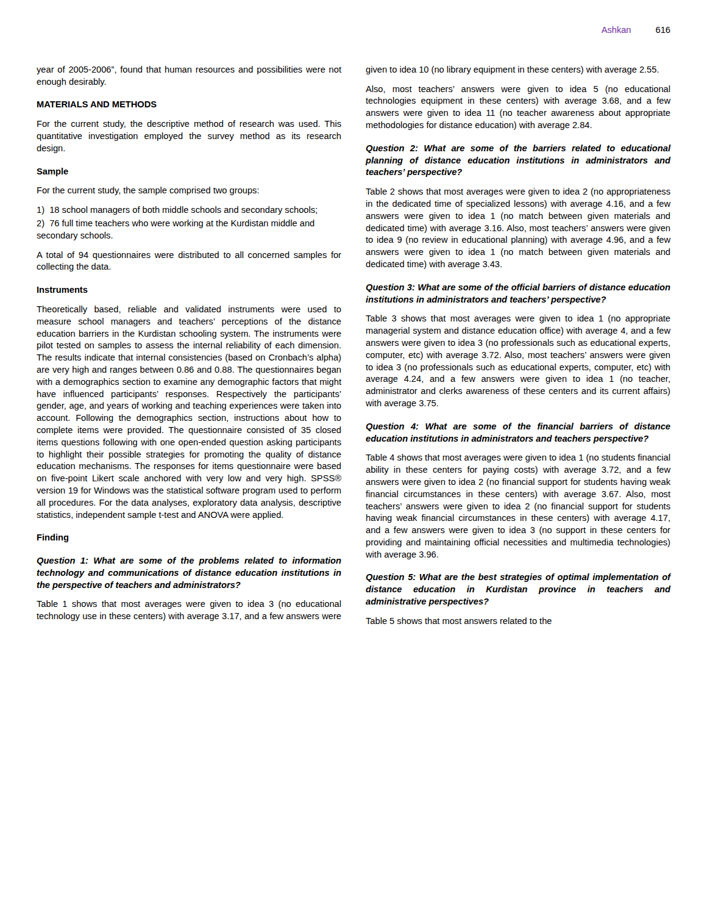Ashkan 616
year of 2005-2006”, found that human resources and possibilities were not enough desirably.
Materials and Methods
For the current study, the descriptive method of research was used. This quantitative investigation employed the survey method as its research design.
Sample
For the current study, the sample comprised two groups:
1) 18 school managers of both middle schools and secondary schools;
2) 76 full time teachers who were working at the Kurdistan middle and secondary schools.
A total of 94 questionnaires were distributed to all concerned samples for collecting the data.
Instruments
Theoretically based, reliable and validated instruments were used to measure school managers and teachers’ perceptions of the distance education barriers in the Kurdistan schooling system. The instruments were pilot tested on samples to assess the internal reliability of each dimension. The results indicate that internal consistencies (based on Cronbach’s alpha) are very high and ranges between 0.86 and 0.88. The questionnaires began with a demographics section to examine any demographic factors that might have influenced participants’ responses. Respectively the participants’ gender, age, and years of working and teaching experiences were taken into account. Following the demographics section, instructions about how to complete items were provided. The questionnaire consisted of 35 closed items questions following with one open-ended question asking participants to highlight their possible strategies for promoting the quality of distance education mechanisms. The responses for items questionnaire were based on five-point Likert scale anchored with very low and very high. SPSS® version 19 for Windows was the statistical software program used to perform all procedures. For the data analyses, exploratory data analysis, descriptive statistics, independent sample t-test and ANOVA were applied.
Finding
Question 1: What are some of the problems related to information technology and communications of distance education institutions in the perspective of teachers and administrators?
Table 1 shows that most averages were given to idea 3 (no educational technology use in these centers) with average 3.17, and a few answers were given to idea 10 (no library equipment in these centers) with average 2.55.
Also, most teachers’ answers were given to idea 5 (no educational technologies equipment in these centers) with average 3.68, and a few answers were given to idea 11 (no teacher awareness about appropriate methodologies for distance education) with average 2.84.
Question 2: What are some of the barriers related to educational planning of distance education institutions in administrators and teachers’ perspective?
Table 2 shows that most averages were given to idea 2 (no appropriateness in the dedicated time of specialized lessons) with average 4.16, and a few answers were given to idea 1 (no match between given materials and dedicated time) with average 3.16. Also, most teachers’ answers were given to idea 9 (no review in educational planning) with average 4.96, and a few answers were given to idea 1 (no match between given materials and dedicated time) with average 3.43.
Question 3: What are some of the official barriers of distance education institutions in administrators and teachers’ perspective?
Table 3 shows that most averages were given to idea 1 (no appropriate managerial system and distance education office) with average 4, and a few answers were given to idea 3 (no professionals such as educational experts, computer, etc) with average 3.72. Also, most teachers’ answers were given to idea 3 (no professionals such as educational experts, computer, etc) with average 4.24, and a few answers were given to idea 1 (no teacher, administrator and clerks awareness of these centers and its current affairs) with average 3.75.
Question 4: What are some of the financial barriers of distance education institutions in administrators and teachers perspective?
Table 4 shows that most averages were given to idea 1 (no students financial ability in these centers for paying costs) with average 3.72, and a few answers were given to idea 2 (no financial support for students having weak financial circumstances in these centers) with average 3.67. Also, most teachers’ answers were given to idea 2 (no financial support for students having weak financial circumstances in these centers) with average 4.17, and a few answers were given to idea 3 (no support in these centers for providing and maintaining official necessities and multimedia technologies) with average 3.96.
Question 5: What are the best strategies of optimal implementation of distance education in Kurdistan province in teachers and administrative perspectives?
Table 5 shows that most answers related to the